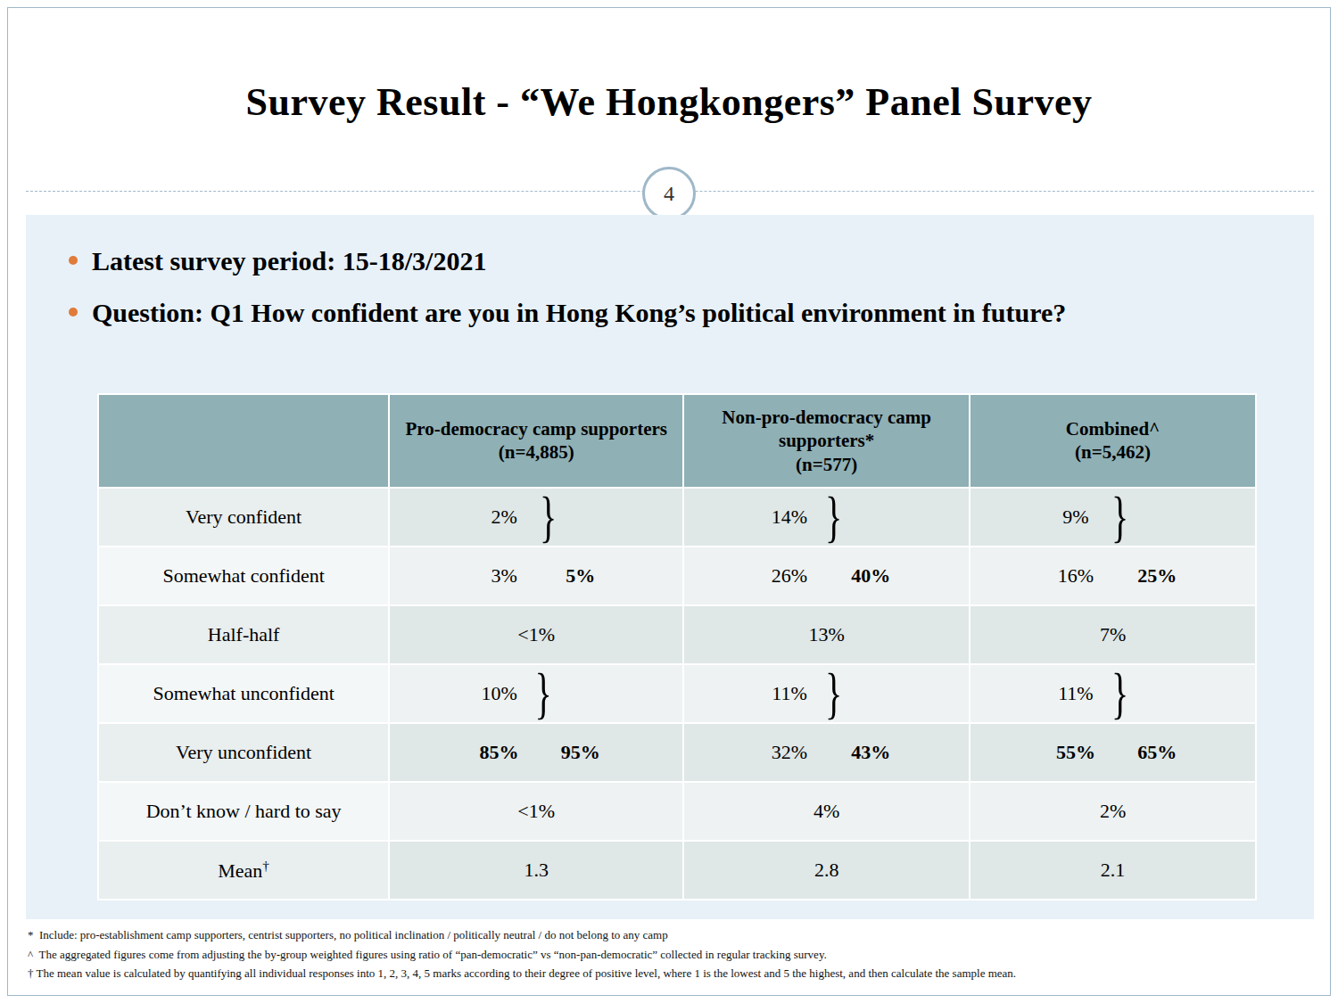Survey Result - “We Hongkongers” Panel Survey
4
Latest survey period: 15-18/3/2021
Question: Q1 How confident are you in Hong Kong’s political environment in future?
| | Pro-democracy camp supporters (n=4,885) | Non-pro-democracy camp supporters* (n=577) | Combined^ (n=5,462) |
| --- | --- | --- | --- |
| Very confident | 2% } 5% | 14% } 40% | 9% } 25% |
| Somewhat confident | 3% } 5% | 26% } 40% | 16% } 25% |
| Half-half | <1% | 13% | 7% |
| Somewhat unconfident | 10% } 95% | 11% } 43% | 11% } 65% |
| Very unconfident | 85% } 95% | 32% } 43% | 55% } 65% |
| Don’t know / hard to say | <1% | 4% | 2% |
| Mean † | 1.3 | 2.8 | 2.1 |
* Include: pro-establishment camp supporters, centrist supporters, no political inclination / politically neutral / do not belong to any camp
^ The aggregated figures come from adjusting the by-group weighted figures using ratio of “pan-democratic” vs “non-pan-democratic” collected in regular tracking survey.
† The mean value is calculated by quantifying all individual responses into 1, 2, 3, 4, 5 marks according to their degree of positive level, where 1 is the lowest and 5 the highest, and then calculate the sample mean.